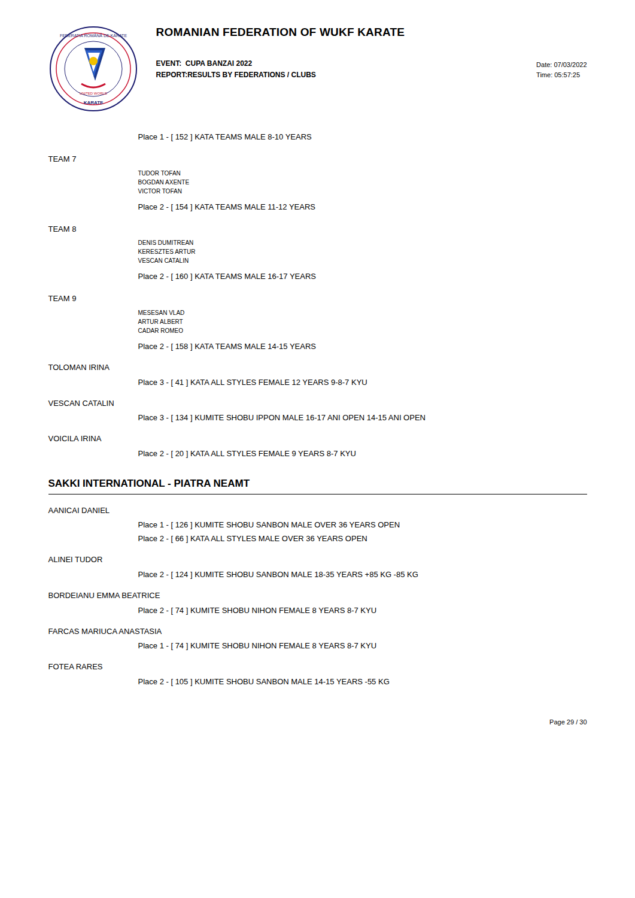FEDERATIA ROMÂNĂ DE KARATE KARATE UNITED WORLD
ROMANIAN FEDERATION OF WUKF KARATE
EVENT: CUPA BANZAI 2022
REPORT: RESULTS BY FEDERATIONS / CLUBS
Date: 07/03/2022
Time: 05:57:25
Place 1 - [ 152 ] KATA TEAMS MALE 8-10 YEARS
TEAM 7
TUDOR TOFAN
BOGDAN AXENTE
VICTOR TOFAN
Place 2 - [ 154 ] KATA TEAMS MALE 11-12 YEARS
TEAM 8
DENIS DUMITREAN
KERESZTES ARTUR
VESCAN CATALIN
Place 2 - [ 160 ] KATA TEAMS MALE 16-17 YEARS
TEAM 9
MESESAN VLAD
ARTUR ALBERT
CADAR ROMEO
Place 2 - [ 158 ] KATA TEAMS MALE 14-15 YEARS
TOLOMAN IRINA
Place 3 - [ 41 ] KATA ALL STYLES FEMALE 12 YEARS 9-8-7 KYU
VESCAN CATALIN
Place 3 - [ 134 ] KUMITE SHOBU IPPON MALE 16-17 ANI OPEN 14-15 ANI OPEN
VOICILA IRINA
Place 2 - [ 20 ] KATA ALL STYLES FEMALE 9 YEARS 8-7 KYU
SAKKI INTERNATIONAL - PIATRA NEAMT
AANICAI DANIEL
Place 1 - [ 126 ] KUMITE SHOBU SANBON MALE OVER 36 YEARS OPEN
Place 2 - [ 66 ] KATA ALL STYLES MALE OVER 36 YEARS OPEN
ALINEI TUDOR
Place 2 - [ 124 ] KUMITE SHOBU SANBON MALE 18-35 YEARS +85 KG -85 KG
BORDEIANU EMMA BEATRICE
Place 2 - [ 74 ] KUMITE SHOBU NIHON FEMALE 8 YEARS 8-7 KYU
FARCAS MARIUCA ANASTASIA
Place 1 - [ 74 ] KUMITE SHOBU NIHON FEMALE 8 YEARS 8-7 KYU
FOTEA RARES
Place 2 - [ 105 ] KUMITE SHOBU SANBON MALE 14-15 YEARS -55 KG
Page 29 / 30